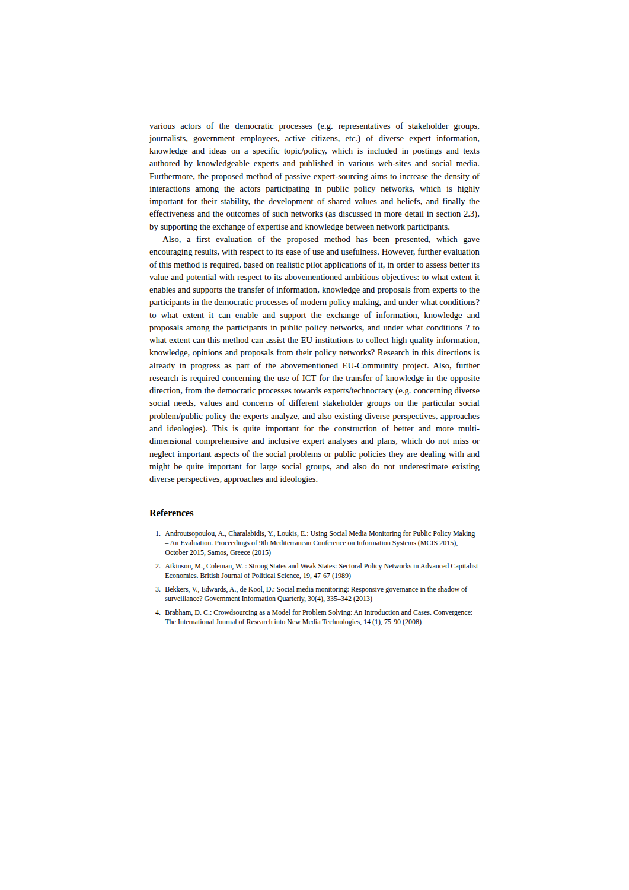various actors of the democratic processes (e.g. representatives of stakeholder groups, journalists, government employees, active citizens, etc.) of diverse expert information, knowledge and ideas on a specific topic/policy, which is included in postings and texts authored by knowledgeable experts and published in various web-sites and social media. Furthermore, the proposed method of passive expert-sourcing aims to increase the density of interactions among the actors participating in public policy networks, which is highly important for their stability, the development of shared values and beliefs, and finally the effectiveness and the outcomes of such networks (as discussed in more detail in section 2.3), by supporting the exchange of expertise and knowledge between network participants.
Also, a first evaluation of the proposed method has been presented, which gave encouraging results, with respect to its ease of use and usefulness. However, further evaluation of this method is required, based on realistic pilot applications of it, in order to assess better its value and potential with respect to its abovementioned ambitious objectives: to what extent it enables and supports the transfer of information, knowledge and proposals from experts to the participants in the democratic processes of modern policy making, and under what conditions? to what extent it can enable and support the exchange of information, knowledge and proposals among the participants in public policy networks, and under what conditions ? to what extent can this method can assist the EU institutions to collect high quality information, knowledge, opinions and proposals from their policy networks? Research in this directions is already in progress as part of the abovementioned EU-Community project. Also, further research is required concerning the use of ICT for the transfer of knowledge in the opposite direction, from the democratic processes towards experts/technocracy (e.g. concerning diverse social needs, values and concerns of different stakeholder groups on the particular social problem/public policy the experts analyze, and also existing diverse perspectives, approaches and ideologies). This is quite important for the construction of better and more multi-dimensional comprehensive and inclusive expert analyses and plans, which do not miss or neglect important aspects of the social problems or public policies they are dealing with and might be quite important for large social groups, and also do not underestimate existing diverse perspectives, approaches and ideologies.
References
Androutsopoulou, A., Charalabidis, Y., Loukis, E.: Using Social Media Monitoring for Public Policy Making – An Evaluation. Proceedings of 9th Mediterranean Conference on Information Systems (MCIS 2015), October 2015, Samos, Greece (2015)
Atkinson, M., Coleman, W. : Strong States and Weak States: Sectoral Policy Networks in Advanced Capitalist Economies. British Journal of Political Science, 19, 47-67 (1989)
Bekkers, V., Edwards, A., de Kool, D.: Social media monitoring: Responsive governance in the shadow of surveillance? Government Information Quarterly, 30(4), 335–342 (2013)
Brabham, D. C.: Crowdsourcing as a Model for Problem Solving: An Introduction and Cases. Convergence: The International Journal of Research into New Media Technologies, 14 (1), 75-90 (2008)